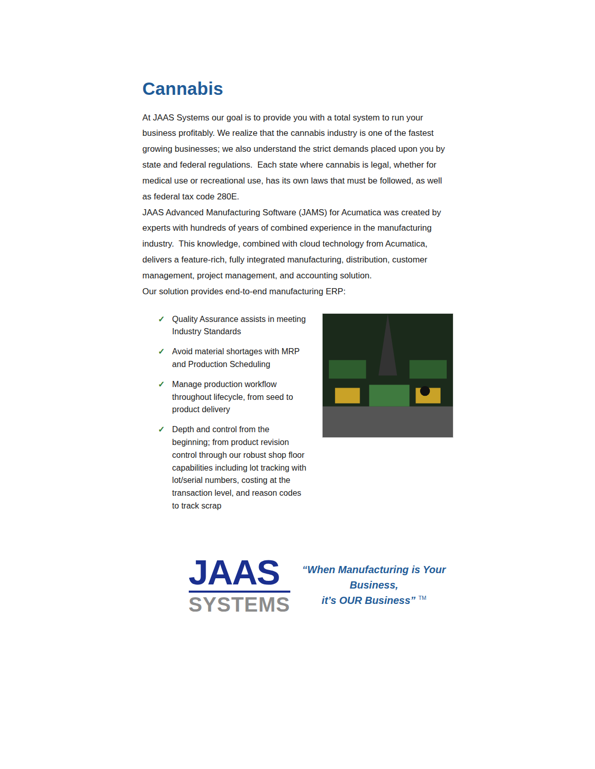Cannabis
At JAAS Systems our goal is to provide you with a total system to run your business profitably. We realize that the cannabis industry is one of the fastest growing businesses; we also understand the strict demands placed upon you by state and federal regulations. Each state where cannabis is legal, whether for medical use or recreational use, has its own laws that must be followed, as well as federal tax code 280E.
JAAS Advanced Manufacturing Software (JAMS) for Acumatica was created by experts with hundreds of years of combined experience in the manufacturing industry. This knowledge, combined with cloud technology from Acumatica, delivers a feature-rich, fully integrated manufacturing, distribution, customer management, project management, and accounting solution.
Our solution provides end-to-end manufacturing ERP:
Quality Assurance assists in meeting Industry Standards
Avoid material shortages with MRP and Production Scheduling
Manage production workflow throughout lifecycle, from seed to product delivery
Depth and control from the beginning; from product revision control through our robust shop floor capabilities including lot tracking with lot/serial numbers, costing at the transaction level, and reason codes to track scrap
JAAS
SYSTEMS
“When Manufacturing is Your Business,
it’s OUR Business” TM